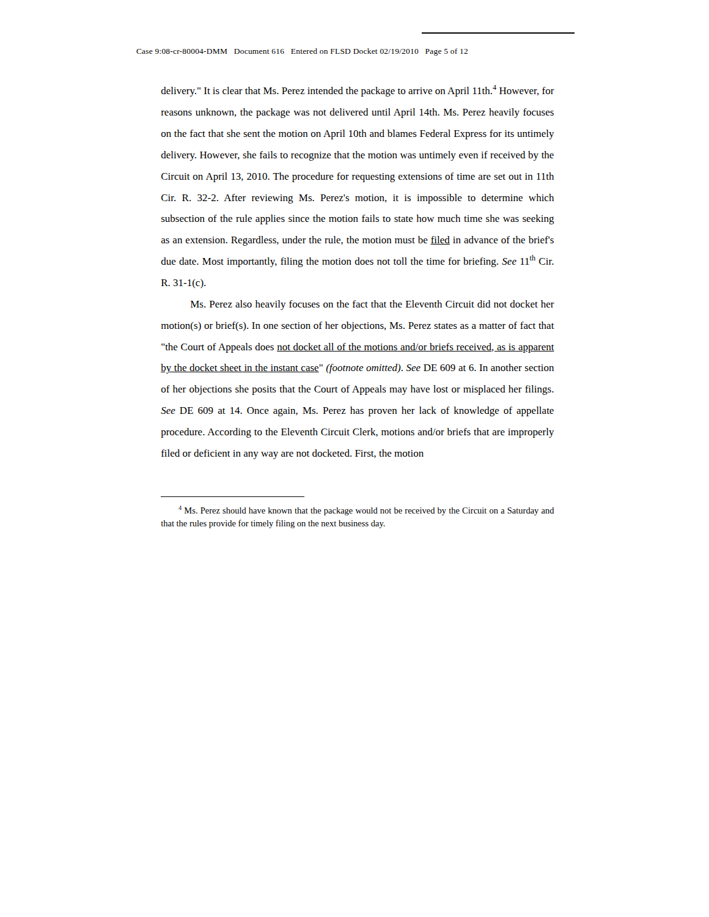Case 9:08-cr-80004-DMM Document 616 Entered on FLSD Docket 02/19/2010 Page 5 of 12
delivery." It is clear that Ms. Perez intended the package to arrive on April 11th.4 However, for reasons unknown, the package was not delivered until April 14th. Ms. Perez heavily focuses on the fact that she sent the motion on April 10th and blames Federal Express for its untimely delivery. However, she fails to recognize that the motion was untimely even if received by the Circuit on April 13, 2010. The procedure for requesting extensions of time are set out in 11th Cir. R. 32-2. After reviewing Ms. Perez's motion, it is impossible to determine which subsection of the rule applies since the motion fails to state how much time she was seeking as an extension. Regardless, under the rule, the motion must be filed in advance of the brief's due date. Most importantly, filing the motion does not toll the time for briefing. See 11th Cir. R. 31-1(c).
Ms. Perez also heavily focuses on the fact that the Eleventh Circuit did not docket her motion(s) or brief(s). In one section of her objections, Ms. Perez states as a matter of fact that "the Court of Appeals does not docket all of the motions and/or briefs received, as is apparent by the docket sheet in the instant case" (footnote omitted). See DE 609 at 6. In another section of her objections she posits that the Court of Appeals may have lost or misplaced her filings. See DE 609 at 14. Once again, Ms. Perez has proven her lack of knowledge of appellate procedure. According to the Eleventh Circuit Clerk, motions and/or briefs that are improperly filed or deficient in any way are not docketed. First, the motion
4 Ms. Perez should have known that the package would not be received by the Circuit on a Saturday and that the rules provide for timely filing on the next business day.